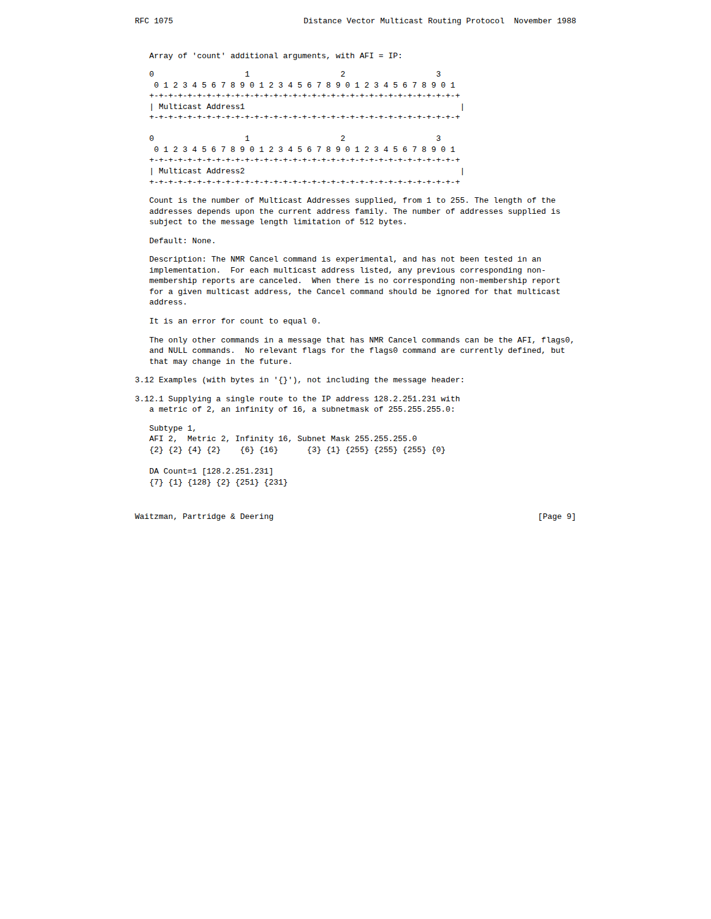RFC 1075 Distance Vector Multicast Routing Protocol November 1988
Array of 'count' additional arguments, with AFI = IP:
0                   1                   2                   3
 0 1 2 3 4 5 6 7 8 9 0 1 2 3 4 5 6 7 8 9 0 1 2 3 4 5 6 7 8 9 0 1
+-+-+-+-+-+-+-+-+-+-+-+-+-+-+-+-+-+-+-+-+-+-+-+-+-+-+-+-+-+-+-+-+
| Multicast Address1                                             |
+-+-+-+-+-+-+-+-+-+-+-+-+-+-+-+-+-+-+-+-+-+-+-+-+-+-+-+-+-+-+-+-+

0                   1                   2                   3
 0 1 2 3 4 5 6 7 8 9 0 1 2 3 4 5 6 7 8 9 0 1 2 3 4 5 6 7 8 9 0 1
+-+-+-+-+-+-+-+-+-+-+-+-+-+-+-+-+-+-+-+-+-+-+-+-+-+-+-+-+-+-+-+-+
| Multicast Address2                                             |
+-+-+-+-+-+-+-+-+-+-+-+-+-+-+-+-+-+-+-+-+-+-+-+-+-+-+-+-+-+-+-+-+
Count is the number of Multicast Addresses supplied, from 1 to 255. The length of the addresses depends upon the current address family. The number of addresses supplied is subject to the message length limitation of 512 bytes.
Default: None.
Description: The NMR Cancel command is experimental, and has not been tested in an implementation. For each multicast address listed, any previous corresponding non-membership reports are canceled. When there is no corresponding non-membership report for a given multicast address, the Cancel command should be ignored for that multicast address.
It is an error for count to equal 0.
The only other commands in a message that has NMR Cancel commands can be the AFI, flags0, and NULL commands. No relevant flags for the flags0 command are currently defined, but that may change in the future.
3.12 Examples (with bytes in '{}'), not including the message header:
3.12.1 Supplying a single route to the IP address 128.2.251.231 with
a metric of 2, an infinity of 16, a subnetmask of 255.255.255.0:
Subtype 1,
AFI 2,  Metric 2, Infinity 16, Subnet Mask 255.255.255.0
{2} {2} {4} {2}    {6} {16}      {3} {1} {255} {255} {255} {0}

DA Count=1 [128.2.251.231]
{7} {1} {128} {2} {251} {231}
Waitzman, Partridge & Deering [Page 9]